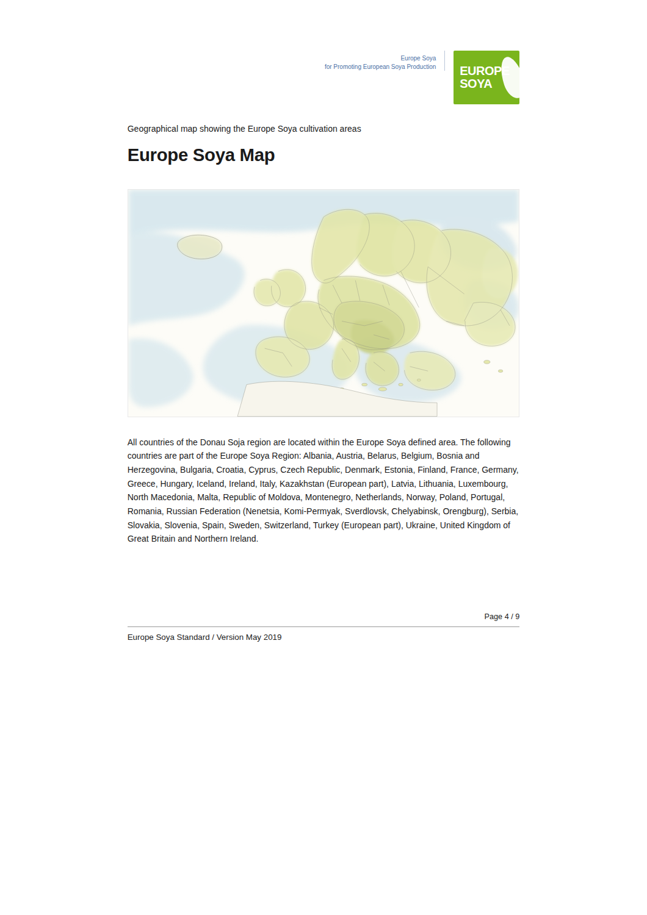Europe Soya
for Promoting European Soya Production
EUROPE SOYA
Geographical map showing the Europe Soya cultivation areas
Europe Soya Map
All countries of the Donau Soja region are located within the Europe Soya defined area. The following countries are part of the Europe Soya Region: Albania, Austria, Belarus, Belgium, Bosnia and Herzegovina, Bulgaria, Croatia, Cyprus, Czech Republic, Denmark, Estonia, Finland, France, Germany, Greece, Hungary, Iceland, Ireland, Italy, Kazakhstan (European part), Latvia, Lithuania, Luxembourg, North Macedonia, Malta, Republic of Moldova, Montenegro, Netherlands, Norway, Poland, Portugal, Romania, Russian Federation (Nenetsia, Komi-Permyak, Sverdlovsk, Chelyabinsk, Orengburg), Serbia, Slovakia, Slovenia, Spain, Sweden, Switzerland, Turkey (European part), Ukraine, United Kingdom of Great Britain and Northern Ireland.
Page 4 / 9
Europe Soya Standard / Version May 2019